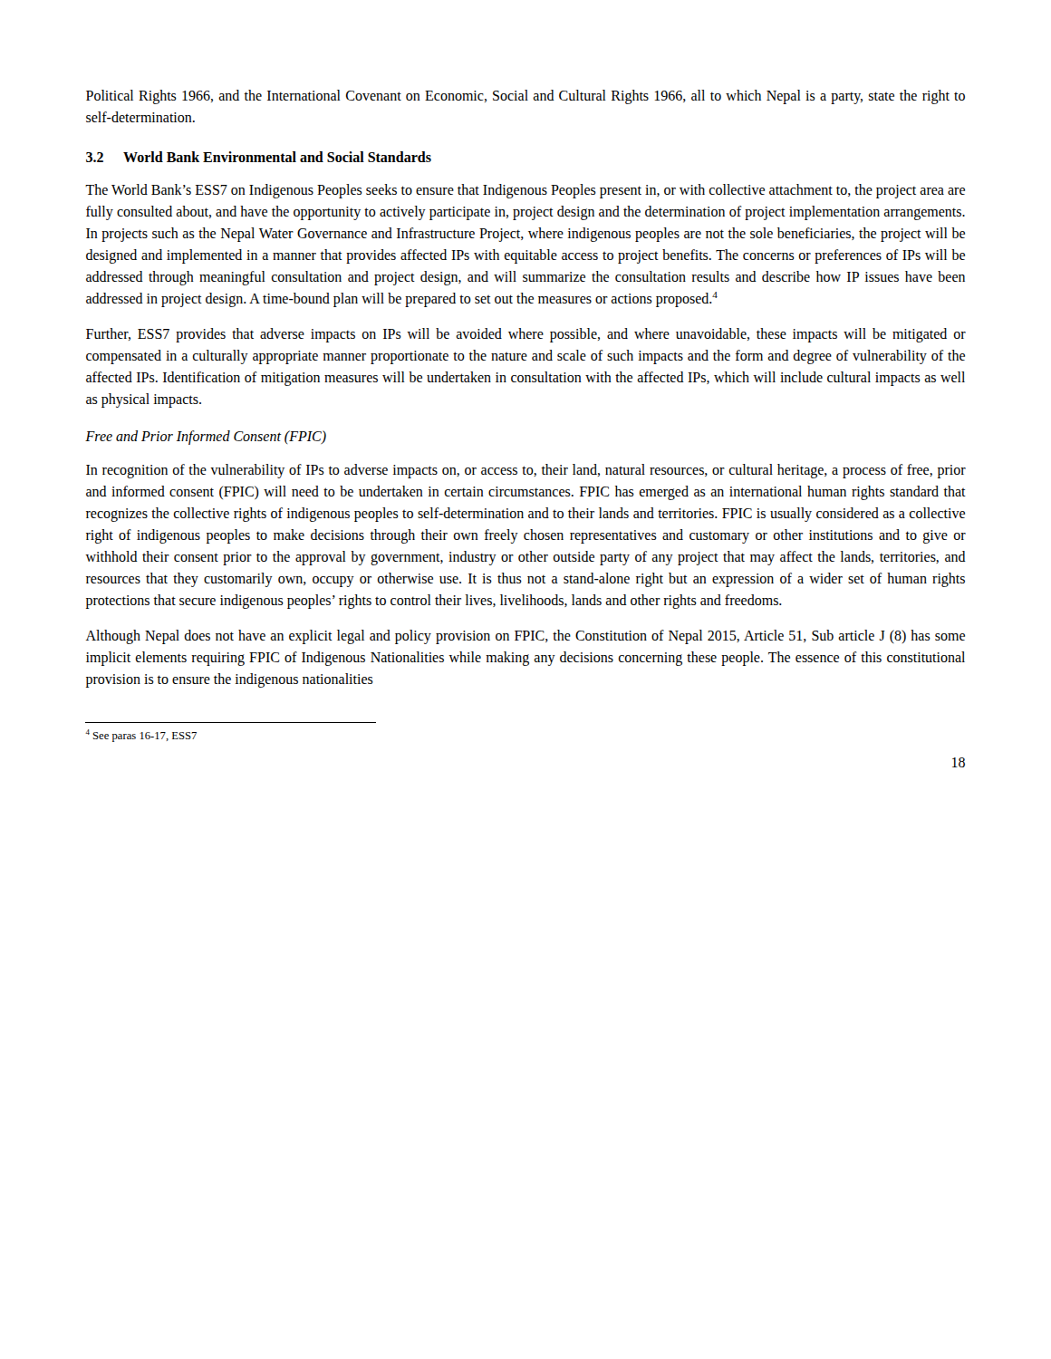Political Rights 1966, and the International Covenant on Economic, Social and Cultural Rights 1966, all to which Nepal is a party, state the right to self-determination.
3.2 World Bank Environmental and Social Standards
The World Bank’s ESS7 on Indigenous Peoples seeks to ensure that Indigenous Peoples present in, or with collective attachment to, the project area are fully consulted about, and have the opportunity to actively participate in, project design and the determination of project implementation arrangements. In projects such as the Nepal Water Governance and Infrastructure Project, where indigenous peoples are not the sole beneficiaries, the project will be designed and implemented in a manner that provides affected IPs with equitable access to project benefits. The concerns or preferences of IPs will be addressed through meaningful consultation and project design, and will summarize the consultation results and describe how IP issues have been addressed in project design. A time-bound plan will be prepared to set out the measures or actions proposed.4
Further, ESS7 provides that adverse impacts on IPs will be avoided where possible, and where unavoidable, these impacts will be mitigated or compensated in a culturally appropriate manner proportionate to the nature and scale of such impacts and the form and degree of vulnerability of the affected IPs. Identification of mitigation measures will be undertaken in consultation with the affected IPs, which will include cultural impacts as well as physical impacts.
Free and Prior Informed Consent (FPIC)
In recognition of the vulnerability of IPs to adverse impacts on, or access to, their land, natural resources, or cultural heritage, a process of free, prior and informed consent (FPIC) will need to be undertaken in certain circumstances. FPIC has emerged as an international human rights standard that recognizes the collective rights of indigenous peoples to self-determination and to their lands and territories. FPIC is usually considered as a collective right of indigenous peoples to make decisions through their own freely chosen representatives and customary or other institutions and to give or withhold their consent prior to the approval by government, industry or other outside party of any project that may affect the lands, territories, and resources that they customarily own, occupy or otherwise use. It is thus not a stand-alone right but an expression of a wider set of human rights protections that secure indigenous peoples’ rights to control their lives, livelihoods, lands and other rights and freedoms.
Although Nepal does not have an explicit legal and policy provision on FPIC, the Constitution of Nepal 2015, Article 51, Sub article J (8) has some implicit elements requiring FPIC of Indigenous Nationalities while making any decisions concerning these people. The essence of this constitutional provision is to ensure the indigenous nationalities
4 See paras 16-17, ESS7
18